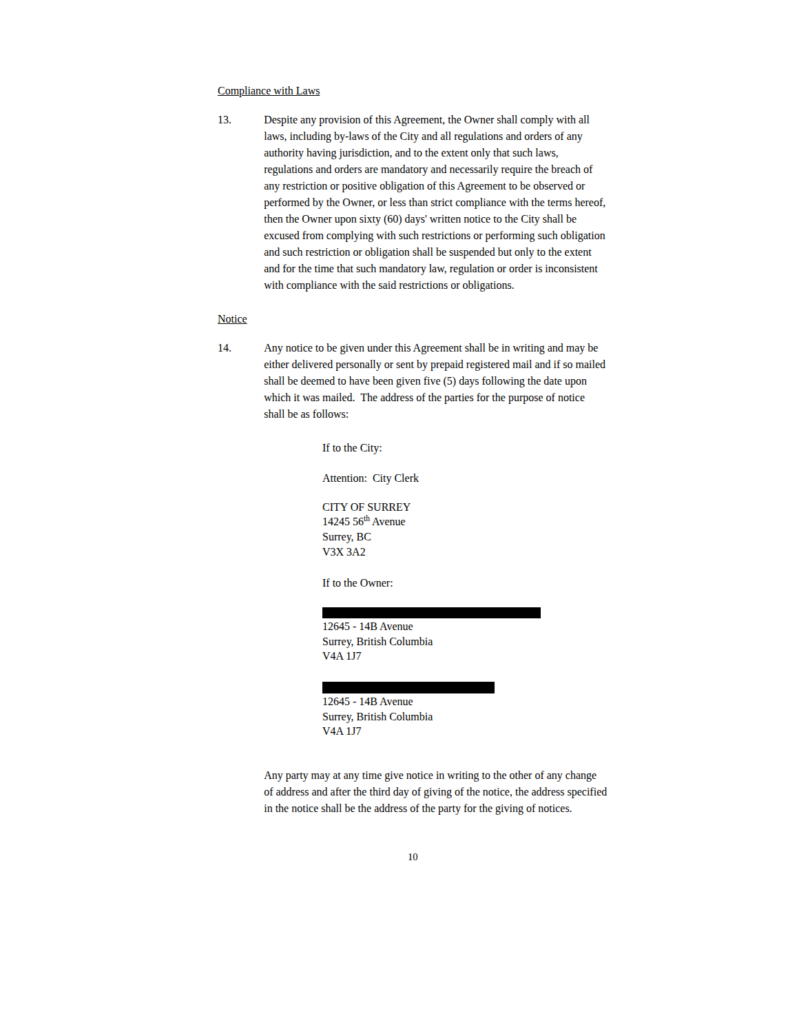Compliance with Laws
13.
Despite any provision of this Agreement, the Owner shall comply with all laws, including by-laws of the City and all regulations and orders of any authority having jurisdiction, and to the extent only that such laws, regulations and orders are mandatory and necessarily require the breach of any restriction or positive obligation of this Agreement to be observed or performed by the Owner, or less than strict compliance with the terms hereof, then the Owner upon sixty (60) days' written notice to the City shall be excused from complying with such restrictions or performing such obligation and such restriction or obligation shall be suspended but only to the extent and for the time that such mandatory law, regulation or order is inconsistent with compliance with the said restrictions or obligations.
Notice
14.
Any notice to be given under this Agreement shall be in writing and may be either delivered personally or sent by prepaid registered mail and if so mailed shall be deemed to have been given five (5) days following the date upon which it was mailed. The address of the parties for the purpose of notice shall be as follows:
If to the City:
Attention: City Clerk
CITY OF SURREY
14245 56th Avenue
Surrey, BC
V3X 3A2
If to the Owner:
12645 - 14B Avenue
Surrey, British Columbia
V4A 1J7
12645 - 14B Avenue
Surrey, British Columbia
V4A 1J7
Any party may at any time give notice in writing to the other of any change of address and after the third day of giving of the notice, the address specified in the notice shall be the address of the party for the giving of notices.
10